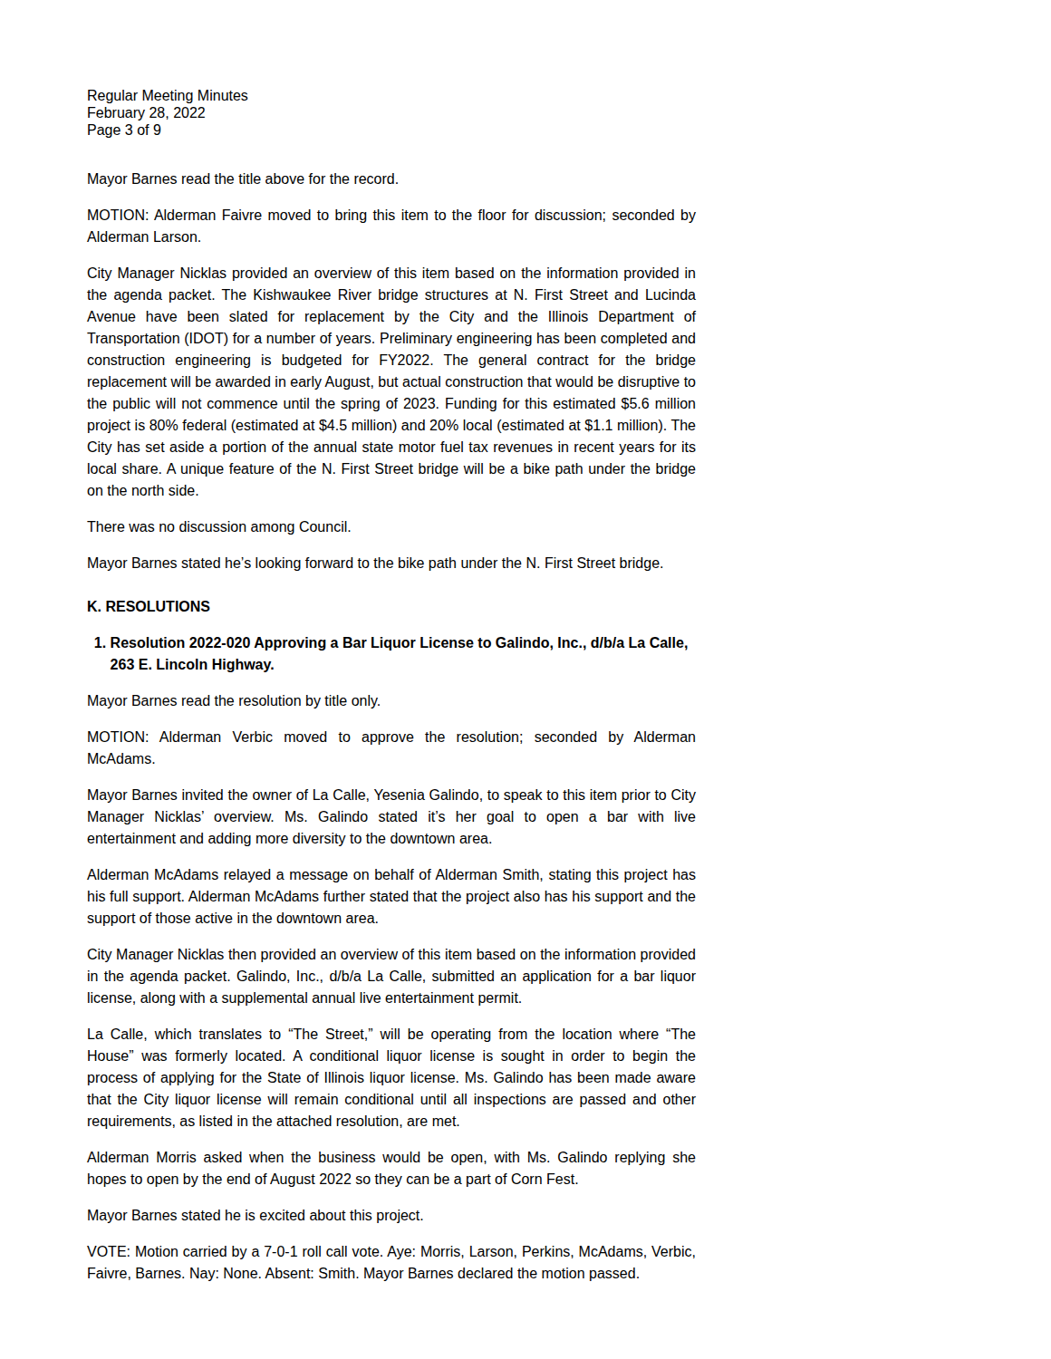Regular Meeting Minutes
February 28, 2022
Page 3 of 9
Mayor Barnes read the title above for the record.
MOTION: Alderman Faivre moved to bring this item to the floor for discussion; seconded by Alderman Larson.
City Manager Nicklas provided an overview of this item based on the information provided in the agenda packet. The Kishwaukee River bridge structures at N. First Street and Lucinda Avenue have been slated for replacement by the City and the Illinois Department of Transportation (IDOT) for a number of years. Preliminary engineering has been completed and construction engineering is budgeted for FY2022. The general contract for the bridge replacement will be awarded in early August, but actual construction that would be disruptive to the public will not commence until the spring of 2023. Funding for this estimated $5.6 million project is 80% federal (estimated at $4.5 million) and 20% local (estimated at $1.1 million). The City has set aside a portion of the annual state motor fuel tax revenues in recent years for its local share. A unique feature of the N. First Street bridge will be a bike path under the bridge on the north side.
There was no discussion among Council.
Mayor Barnes stated he’s looking forward to the bike path under the N. First Street bridge.
K. RESOLUTIONS
Resolution 2022-020 Approving a Bar Liquor License to Galindo, Inc., d/b/a La Calle, 263 E. Lincoln Highway.
Mayor Barnes read the resolution by title only.
MOTION: Alderman Verbic moved to approve the resolution; seconded by Alderman McAdams.
Mayor Barnes invited the owner of La Calle, Yesenia Galindo, to speak to this item prior to City Manager Nicklas’ overview. Ms. Galindo stated it’s her goal to open a bar with live entertainment and adding more diversity to the downtown area.
Alderman McAdams relayed a message on behalf of Alderman Smith, stating this project has his full support. Alderman McAdams further stated that the project also has his support and the support of those active in the downtown area.
City Manager Nicklas then provided an overview of this item based on the information provided in the agenda packet. Galindo, Inc., d/b/a La Calle, submitted an application for a bar liquor license, along with a supplemental annual live entertainment permit.
La Calle, which translates to “The Street,” will be operating from the location where “The House” was formerly located. A conditional liquor license is sought in order to begin the process of applying for the State of Illinois liquor license. Ms. Galindo has been made aware that the City liquor license will remain conditional until all inspections are passed and other requirements, as listed in the attached resolution, are met.
Alderman Morris asked when the business would be open, with Ms. Galindo replying she hopes to open by the end of August 2022 so they can be a part of Corn Fest.
Mayor Barnes stated he is excited about this project.
VOTE: Motion carried by a 7-0-1 roll call vote. Aye: Morris, Larson, Perkins, McAdams, Verbic, Faivre, Barnes. Nay: None. Absent: Smith. Mayor Barnes declared the motion passed.